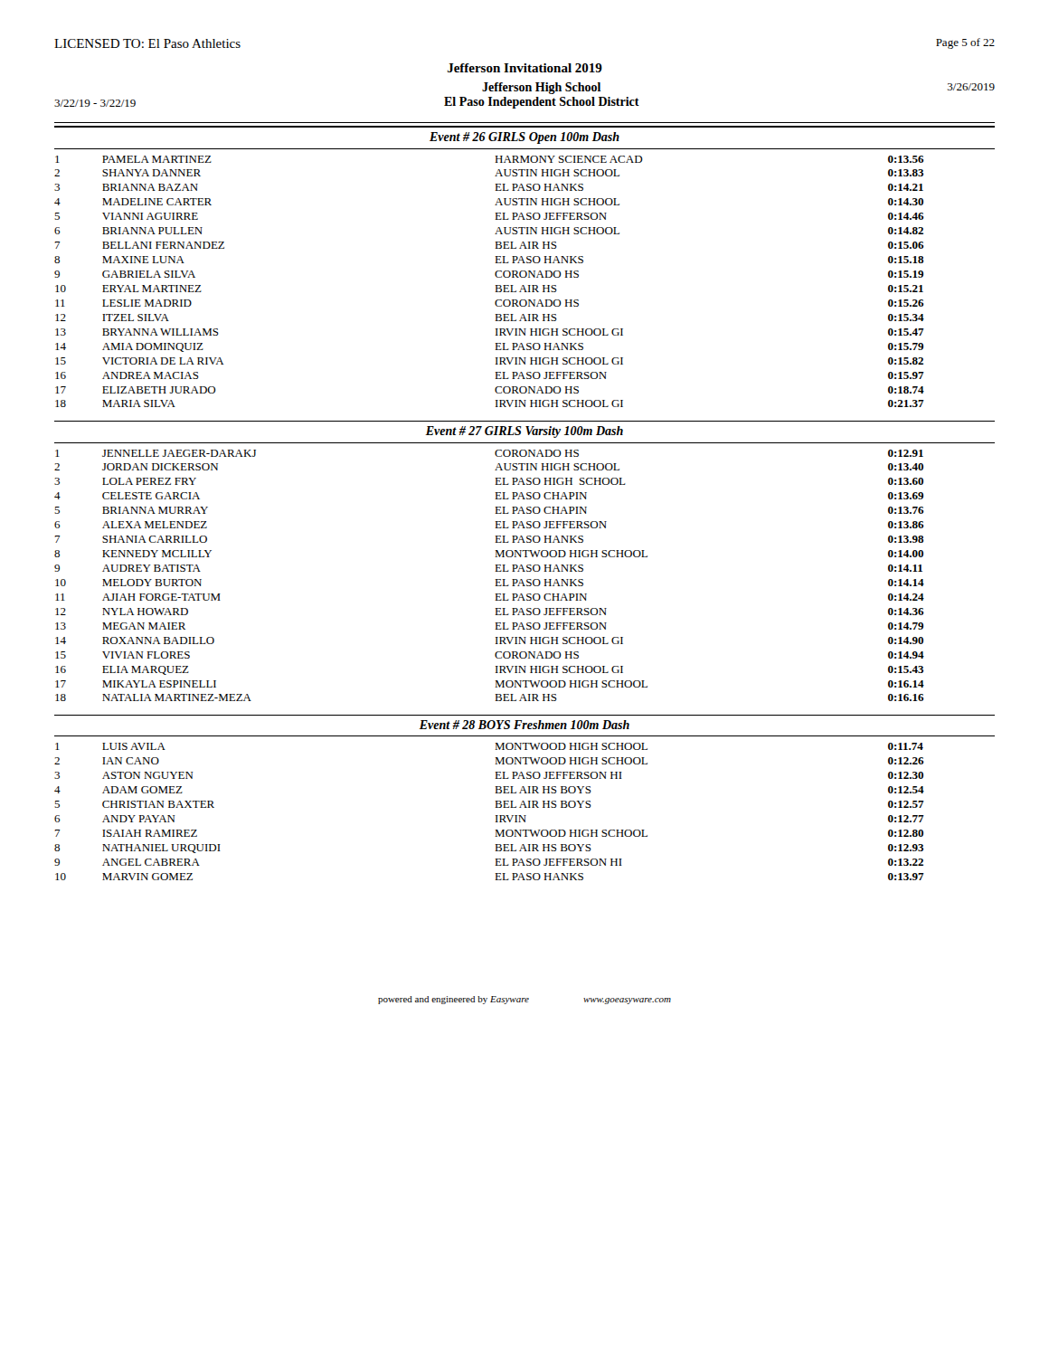LICENSED TO: El Paso Athletics
Page 5 of 22
Jefferson Invitational 2019
3/22/19 - 3/22/19
Jefferson High School
El Paso Independent School District
3/26/2019
Event # 26 GIRLS Open 100m Dash
| 1 | PAMELA MARTINEZ | HARMONY SCIENCE ACAD | 0:13.56 |
| 2 | SHANYA DANNER | AUSTIN HIGH SCHOOL | 0:13.83 |
| 3 | BRIANNA BAZAN | EL PASO HANKS | 0:14.21 |
| 4 | MADELINE CARTER | AUSTIN HIGH SCHOOL | 0:14.30 |
| 5 | VIANNI AGUIRRE | EL PASO JEFFERSON | 0:14.46 |
| 6 | BRIANNA PULLEN | AUSTIN HIGH SCHOOL | 0:14.82 |
| 7 | BELLANI FERNANDEZ | BEL AIR HS | 0:15.06 |
| 8 | MAXINE LUNA | EL PASO HANKS | 0:15.18 |
| 9 | GABRIELA SILVA | CORONADO HS | 0:15.19 |
| 10 | ERYAL MARTINEZ | BEL AIR HS | 0:15.21 |
| 11 | LESLIE MADRID | CORONADO HS | 0:15.26 |
| 12 | ITZEL SILVA | BEL AIR HS | 0:15.34 |
| 13 | BRYANNA WILLIAMS | IRVIN HIGH SCHOOL GI | 0:15.47 |
| 14 | AMIA DOMINQUIZ | EL PASO HANKS | 0:15.79 |
| 15 | VICTORIA DE LA RIVA | IRVIN HIGH SCHOOL GI | 0:15.82 |
| 16 | ANDREA MACIAS | EL PASO JEFFERSON | 0:15.97 |
| 17 | ELIZABETH JURADO | CORONADO HS | 0:18.74 |
| 18 | MARIA SILVA | IRVIN HIGH SCHOOL GI | 0:21.37 |
Event # 27 GIRLS Varsity 100m Dash
| 1 | JENNELLE JAEGER-DARAKJ | CORONADO HS | 0:12.91 |
| 2 | JORDAN DICKERSON | AUSTIN HIGH SCHOOL | 0:13.40 |
| 3 | LOLA PEREZ FRY | EL PASO HIGH SCHOOL | 0:13.60 |
| 4 | CELESTE GARCIA | EL PASO CHAPIN | 0:13.69 |
| 5 | BRIANNA MURRAY | EL PASO CHAPIN | 0:13.76 |
| 6 | ALEXA MELENDEZ | EL PASO JEFFERSON | 0:13.86 |
| 7 | SHANIA CARRILLO | EL PASO HANKS | 0:13.98 |
| 8 | KENNEDY MCLILLY | MONTWOOD HIGH SCHOOL | 0:14.00 |
| 9 | AUDREY BATISTA | EL PASO HANKS | 0:14.11 |
| 10 | MELODY BURTON | EL PASO HANKS | 0:14.14 |
| 11 | AJIAH FORGE-TATUM | EL PASO CHAPIN | 0:14.24 |
| 12 | NYLA HOWARD | EL PASO JEFFERSON | 0:14.36 |
| 13 | MEGAN MAIER | EL PASO JEFFERSON | 0:14.79 |
| 14 | ROXANNA BADILLO | IRVIN HIGH SCHOOL GI | 0:14.90 |
| 15 | VIVIAN FLORES | CORONADO HS | 0:14.94 |
| 16 | ELIA MARQUEZ | IRVIN HIGH SCHOOL GI | 0:15.43 |
| 17 | MIKAYLA ESPINELLI | MONTWOOD HIGH SCHOOL | 0:16.14 |
| 18 | NATALIA MARTINEZ-MEZA | BEL AIR HS | 0:16.16 |
Event # 28 BOYS Freshmen 100m Dash
| 1 | LUIS AVILA | MONTWOOD HIGH SCHOOL | 0:11.74 |
| 2 | IAN CANO | MONTWOOD HIGH SCHOOL | 0:12.26 |
| 3 | ASTON NGUYEN | EL PASO JEFFERSON HI | 0:12.30 |
| 4 | ADAM GOMEZ | BEL AIR HS BOYS | 0:12.54 |
| 5 | CHRISTIAN BAXTER | BEL AIR HS BOYS | 0:12.57 |
| 6 | ANDY PAYAN | IRVIN | 0:12.77 |
| 7 | ISAIAH RAMIREZ | MONTWOOD HIGH SCHOOL | 0:12.80 |
| 8 | NATHANIEL URQUIDI | BEL AIR HS BOYS | 0:12.93 |
| 9 | ANGEL CABRERA | EL PASO JEFFERSON HI | 0:13.22 |
| 10 | MARVIN GOMEZ | EL PASO HANKS | 0:13.97 |
powered and engineered by Easyware www.goeasyware.com